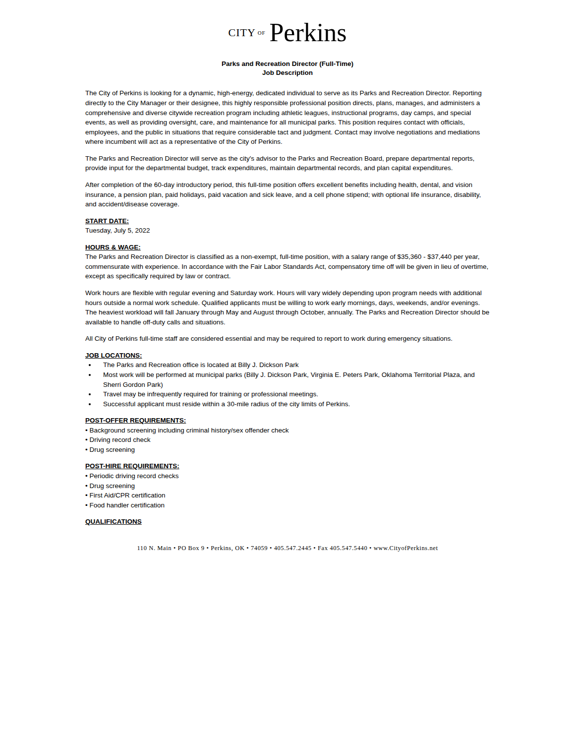CITY OF Perkins
Parks and Recreation Director (Full-Time) Job Description
The City of Perkins is looking for a dynamic, high-energy, dedicated individual to serve as its Parks and Recreation Director. Reporting directly to the City Manager or their designee, this highly responsible professional position directs, plans, manages, and administers a comprehensive and diverse citywide recreation program including athletic leagues, instructional programs, day camps, and special events, as well as providing oversight, care, and maintenance for all municipal parks. This position requires contact with officials, employees, and the public in situations that require considerable tact and judgment. Contact may involve negotiations and mediations where incumbent will act as a representative of the City of Perkins.
The Parks and Recreation Director will serve as the city's advisor to the Parks and Recreation Board, prepare departmental reports, provide input for the departmental budget, track expenditures, maintain departmental records, and plan capital expenditures.
After completion of the 60-day introductory period, this full-time position offers excellent benefits including health, dental, and vision insurance, a pension plan, paid holidays, paid vacation and sick leave, and a cell phone stipend; with optional life insurance, disability, and accident/disease coverage.
START DATE:
Tuesday, July 5, 2022
HOURS & WAGE:
The Parks and Recreation Director is classified as a non-exempt, full-time position, with a salary range of $35,360 - $37,440 per year, commensurate with experience. In accordance with the Fair Labor Standards Act, compensatory time off will be given in lieu of overtime, except as specifically required by law or contract.
Work hours are flexible with regular evening and Saturday work. Hours will vary widely depending upon program needs with additional hours outside a normal work schedule. Qualified applicants must be willing to work early mornings, days, weekends, and/or evenings. The heaviest workload will fall January through May and August through October, annually. The Parks and Recreation Director should be available to handle off-duty calls and situations.
All City of Perkins full-time staff are considered essential and may be required to report to work during emergency situations.
JOB LOCATIONS:
The Parks and Recreation office is located at Billy J. Dickson Park
Most work will be performed at municipal parks (Billy J. Dickson Park, Virginia E. Peters Park, Oklahoma Territorial Plaza, and Sherri Gordon Park)
Travel may be infrequently required for training or professional meetings.
Successful applicant must reside within a 30-mile radius of the city limits of Perkins.
POST-OFFER REQUIREMENTS:
• Background screening including criminal history/sex offender check
• Driving record check
• Drug screening
POST-HIRE REQUIREMENTS:
• Periodic driving record checks
• Drug screening
• First Aid/CPR certification
• Food handler certification
QUALIFICATIONS
110 N. Main • PO Box 9 • Perkins, OK • 74059 • 405.547.2445 • Fax 405.547.5440 • www.CityofPerkins.net